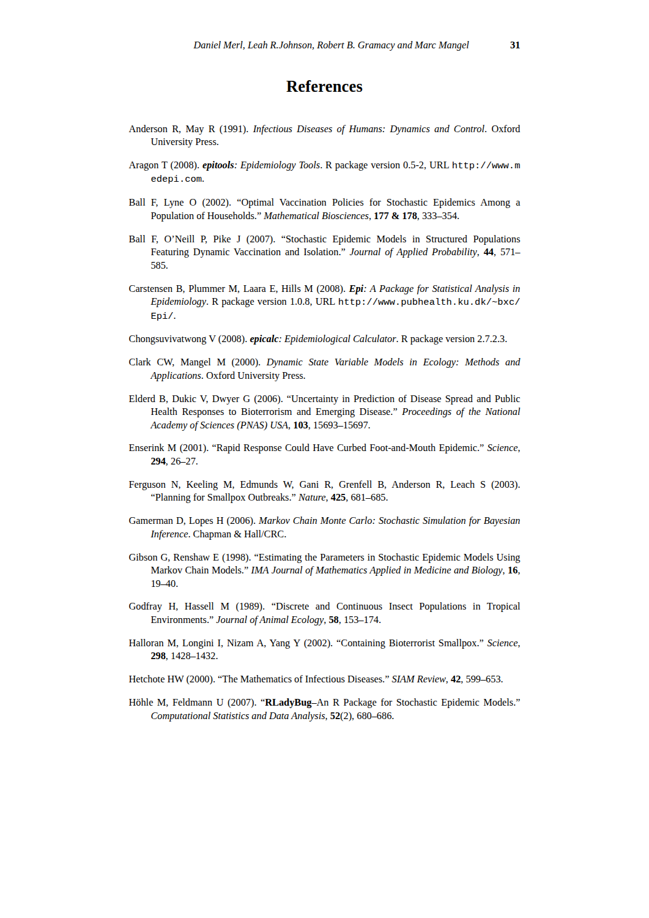Daniel Merl, Leah R.Johnson, Robert B. Gramacy and Marc Mangel 31
References
Anderson R, May R (1991). Infectious Diseases of Humans: Dynamics and Control. Oxford University Press.
Aragon T (2008). epitools: Epidemiology Tools. R package version 0.5-2, URL http://www.medepi.com.
Ball F, Lyne O (2002). “Optimal Vaccination Policies for Stochastic Epidemics Among a Population of Households.” Mathematical Biosciences, 177 & 178, 333–354.
Ball F, O’Neill P, Pike J (2007). “Stochastic Epidemic Models in Structured Populations Featuring Dynamic Vaccination and Isolation.” Journal of Applied Probability, 44, 571–585.
Carstensen B, Plummer M, Laara E, Hills M (2008). Epi: A Package for Statistical Analysis in Epidemiology. R package version 1.0.8, URL http://www.pubhealth.ku.dk/~bxc/Epi/.
Chongsuvivatwong V (2008). epicalc: Epidemiological Calculator. R package version 2.7.2.3.
Clark CW, Mangel M (2000). Dynamic State Variable Models in Ecology: Methods and Applications. Oxford University Press.
Elderd B, Dukic V, Dwyer G (2006). “Uncertainty in Prediction of Disease Spread and Public Health Responses to Bioterrorism and Emerging Disease.” Proceedings of the National Academy of Sciences (PNAS) USA, 103, 15693–15697.
Enserink M (2001). “Rapid Response Could Have Curbed Foot-and-Mouth Epidemic.” Science, 294, 26–27.
Ferguson N, Keeling M, Edmunds W, Gani R, Grenfell B, Anderson R, Leach S (2003). “Planning for Smallpox Outbreaks.” Nature, 425, 681–685.
Gamerman D, Lopes H (2006). Markov Chain Monte Carlo: Stochastic Simulation for Bayesian Inference. Chapman & Hall/CRC.
Gibson G, Renshaw E (1998). “Estimating the Parameters in Stochastic Epidemic Models Using Markov Chain Models.” IMA Journal of Mathematics Applied in Medicine and Biology, 16, 19–40.
Godfray H, Hassell M (1989). “Discrete and Continuous Insect Populations in Tropical Environments.” Journal of Animal Ecology, 58, 153–174.
Halloran M, Longini I, Nizam A, Yang Y (2002). “Containing Bioterrorist Smallpox.” Science, 298, 1428–1432.
Hetchote HW (2000). “The Mathematics of Infectious Diseases.” SIAM Review, 42, 599–653.
Höhle M, Feldmann U (2007). “RLadyBug–An R Package for Stochastic Epidemic Models.” Computational Statistics and Data Analysis, 52(2), 680–686.